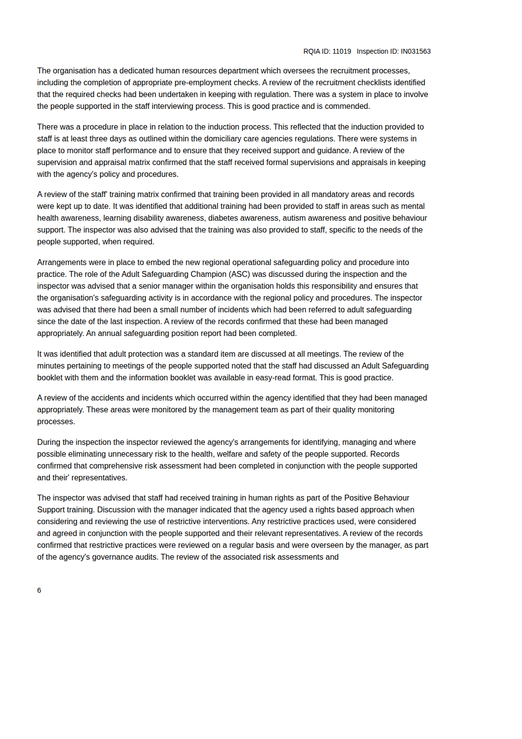RQIA ID: 11019 Inspection ID: IN031563
The organisation has a dedicated human resources department which oversees the recruitment processes, including the completion of appropriate pre-employment checks. A review of the recruitment checklists identified that the required checks had been undertaken in keeping with regulation. There was a system in place to involve the people supported in the staff interviewing process. This is good practice and is commended.
There was a procedure in place in relation to the induction process. This reflected that the induction provided to staff is at least three days as outlined within the domiciliary care agencies regulations. There were systems in place to monitor staff performance and to ensure that they received support and guidance. A review of the supervision and appraisal matrix confirmed that the staff received formal supervisions and appraisals in keeping with the agency's policy and procedures.
A review of the staff' training matrix confirmed that training been provided in all mandatory areas and records were kept up to date. It was identified that additional training had been provided to staff in areas such as mental health awareness, learning disability awareness, diabetes awareness, autism awareness and positive behaviour support. The inspector was also advised that the training was also provided to staff, specific to the needs of the people supported, when required.
Arrangements were in place to embed the new regional operational safeguarding policy and procedure into practice. The role of the Adult Safeguarding Champion (ASC) was discussed during the inspection and the inspector was advised that a senior manager within the organisation holds this responsibility and ensures that the organisation's safeguarding activity is in accordance with the regional policy and procedures. The inspector was advised that there had been a small number of incidents which had been referred to adult safeguarding since the date of the last inspection. A review of the records confirmed that these had been managed appropriately. An annual safeguarding position report had been completed.
It was identified that adult protection was a standard item are discussed at all meetings. The review of the minutes pertaining to meetings of the people supported noted that the staff had discussed an Adult Safeguarding booklet with them and the information booklet was available in easy-read format. This is good practice.
A review of the accidents and incidents which occurred within the agency identified that they had been managed appropriately. These areas were monitored by the management team as part of their quality monitoring processes.
During the inspection the inspector reviewed the agency's arrangements for identifying, managing and where possible eliminating unnecessary risk to the health, welfare and safety of the people supported. Records confirmed that comprehensive risk assessment had been completed in conjunction with the people supported and their' representatives.
The inspector was advised that staff had received training in human rights as part of the Positive Behaviour Support training. Discussion with the manager indicated that the agency used a rights based approach when considering and reviewing the use of restrictive interventions. Any restrictive practices used, were considered and agreed in conjunction with the people supported and their relevant representatives. A review of the records confirmed that restrictive practices were reviewed on a regular basis and were overseen by the manager, as part of the agency's governance audits. The review of the associated risk assessments and
6